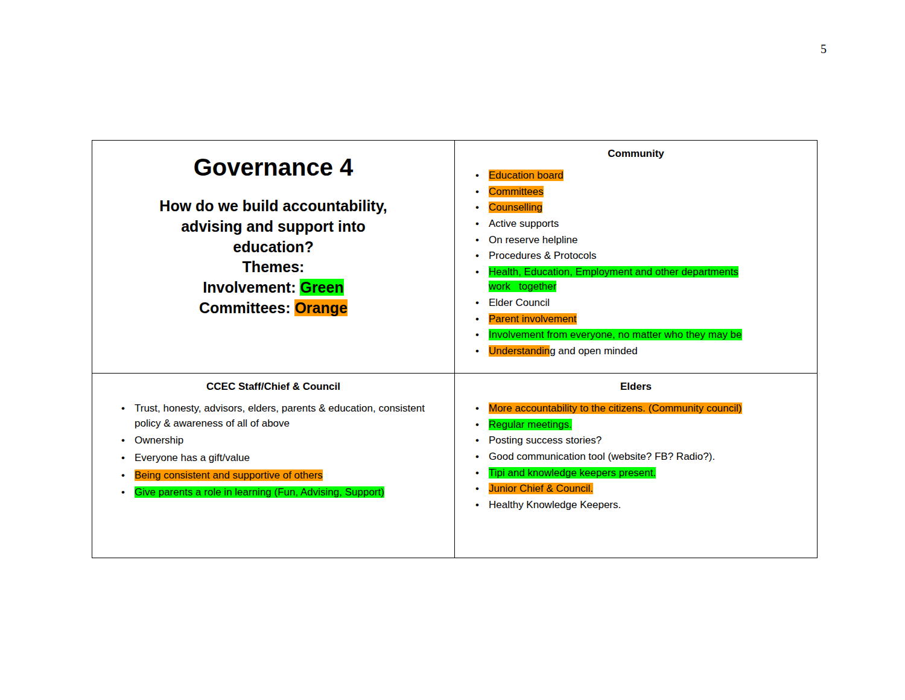5
| Governance 4 How do we build accountability, advising and support into education? Themes: Involvement: Green Committees: Orange | Community Education board Committees Counselling Active supports On reserve helpline Procedures & Protocols Health, Education, Employment and other departments work together Elder Council Parent involvement Involvement from everyone, no matter who they may be Understandin g and open minded |
| CCEC Staff/Chief & Council Trust, honesty, advisors, elders, parents & education, consistent policy & awareness of all of above Ownership Everyone has a gift/value Being consistent and supportive of others Give parents a role in learning (Fun, Advising, Support) | Elders More accountability to the citizens. (Community council) Regular meetings. Posting success stories? Good communication tool (website? FB? Radio?). Tipi and knowledge keepers present. Junior Chief & Council. Healthy Knowledge Keepers. |